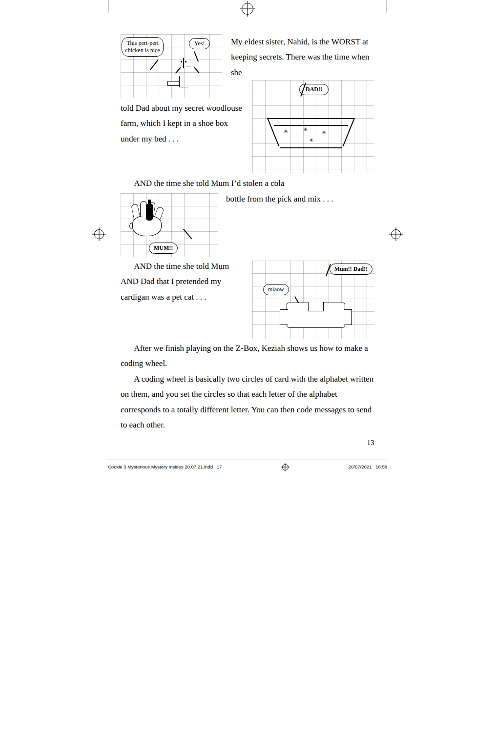This peri-peri chicken is nice Yes!
My eldest sister, Nahid, is the WORST at keeping secrets. There was the time when she
DAD!!
told Dad about my secret woodlouse farm, which I kept in a shoe box under my bed . . .
AND the time she told Mum I’d stolen a cola
MUM!!
bottle from the pick and mix . . .
Mum!! Dad!! miaow
AND the time she told Mum AND Dad that I pretended my cardigan was a pet cat . . .
After we finish playing on the Z-Box, Keziah shows us how to make a coding wheel.
A coding wheel is basically two circles of card with the alphabet written on them, and you set the circles so that each letter of the alphabet corresponds to a totally different letter. You can then code messages to send to each other.
13
Cookie 3 Mysterious Mystery Insides 20.07.21.indd 17 20/07/2021 16:58